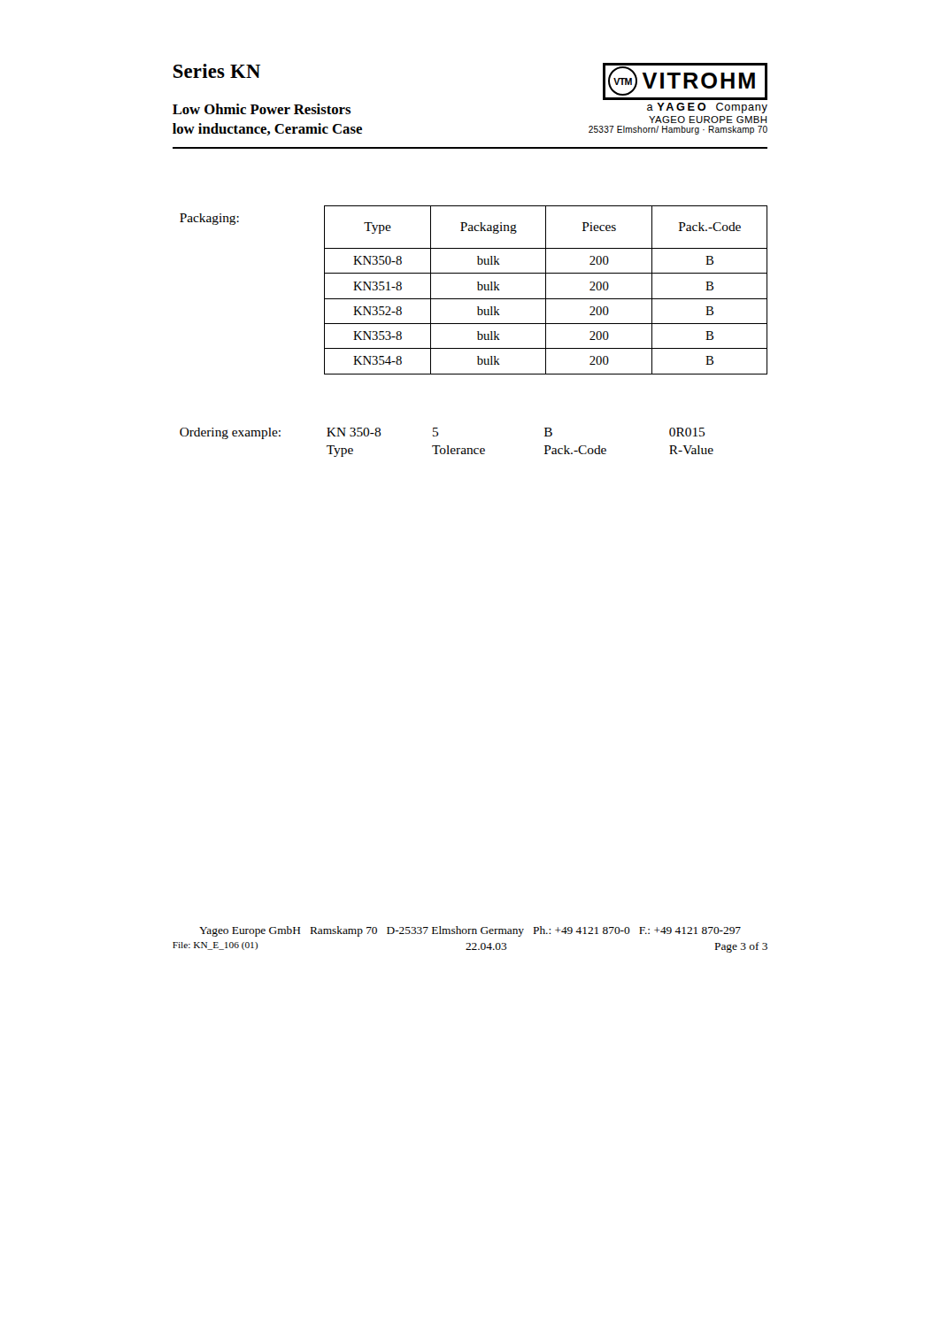Series KN
Low Ohmic Power Resistors
low inductance, Ceramic Case
VTM VITROHM
a YAGEO Company
YAGEO EUROPE GMBH
25337 Elmshorn/ Hamburg · Ramskamp 70
Packaging:
| Type | Packaging | Pieces | Pack.-Code |
| --- | --- | --- | --- |
| KN350-8 | bulk | 200 | B |
| KN351-8 | bulk | 200 | B |
| KN352-8 | bulk | 200 | B |
| KN353-8 | bulk | 200 | B |
| KN354-8 | bulk | 200 | B |
Ordering example:
| KN 350-8 | 5 | B | 0R015 |
| Type | Tolerance | Pack.-Code | R-Value |
Yageo Europe GmbH Ramskamp 70 D-25337 Elmshorn Germany Ph.: +49 4121 870-0 F.: +49 4121 870-297
File: KN_E_106 (01)
22.04.03
Page 3 of 3